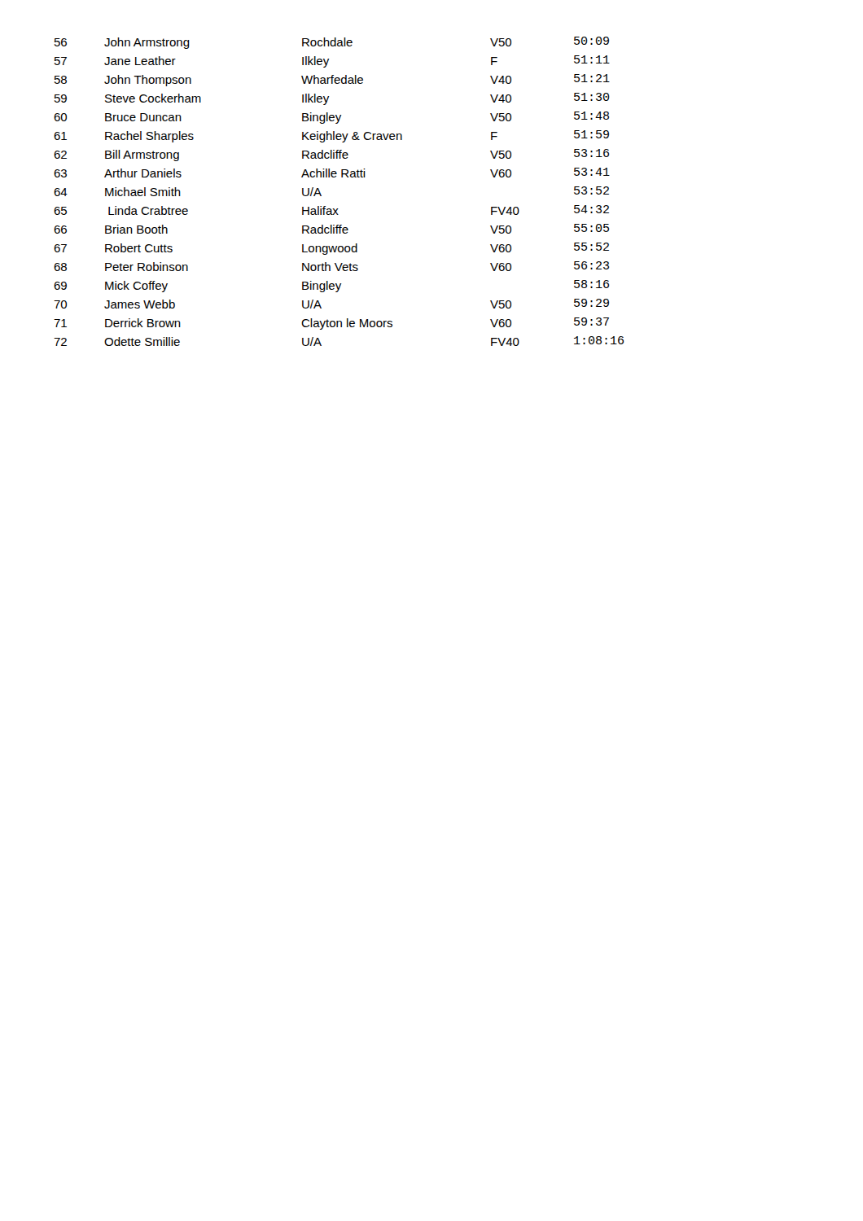| 56 | John Armstrong | Rochdale | V50 | 50:09 |
| 57 | Jane Leather | Ilkley | F | 51:11 |
| 58 | John Thompson | Wharfedale | V40 | 51:21 |
| 59 | Steve Cockerham | Ilkley | V40 | 51:30 |
| 60 | Bruce Duncan | Bingley | V50 | 51:48 |
| 61 | Rachel Sharples | Keighley & Craven | F | 51:59 |
| 62 | Bill Armstrong | Radcliffe | V50 | 53:16 |
| 63 | Arthur Daniels | Achille Ratti | V60 | 53:41 |
| 64 | Michael Smith | U/A | | 53:52 |
| 65 | Linda Crabtree | Halifax | FV40 | 54:32 |
| 66 | Brian Booth | Radcliffe | V50 | 55:05 |
| 67 | Robert Cutts | Longwood | V60 | 55:52 |
| 68 | Peter Robinson | North Vets | V60 | 56:23 |
| 69 | Mick Coffey | Bingley | | 58:16 |
| 70 | James Webb | U/A | V50 | 59:29 |
| 71 | Derrick Brown | Clayton le Moors | V60 | 59:37 |
| 72 | Odette Smillie | U/A | FV40 | 1:08:16 |